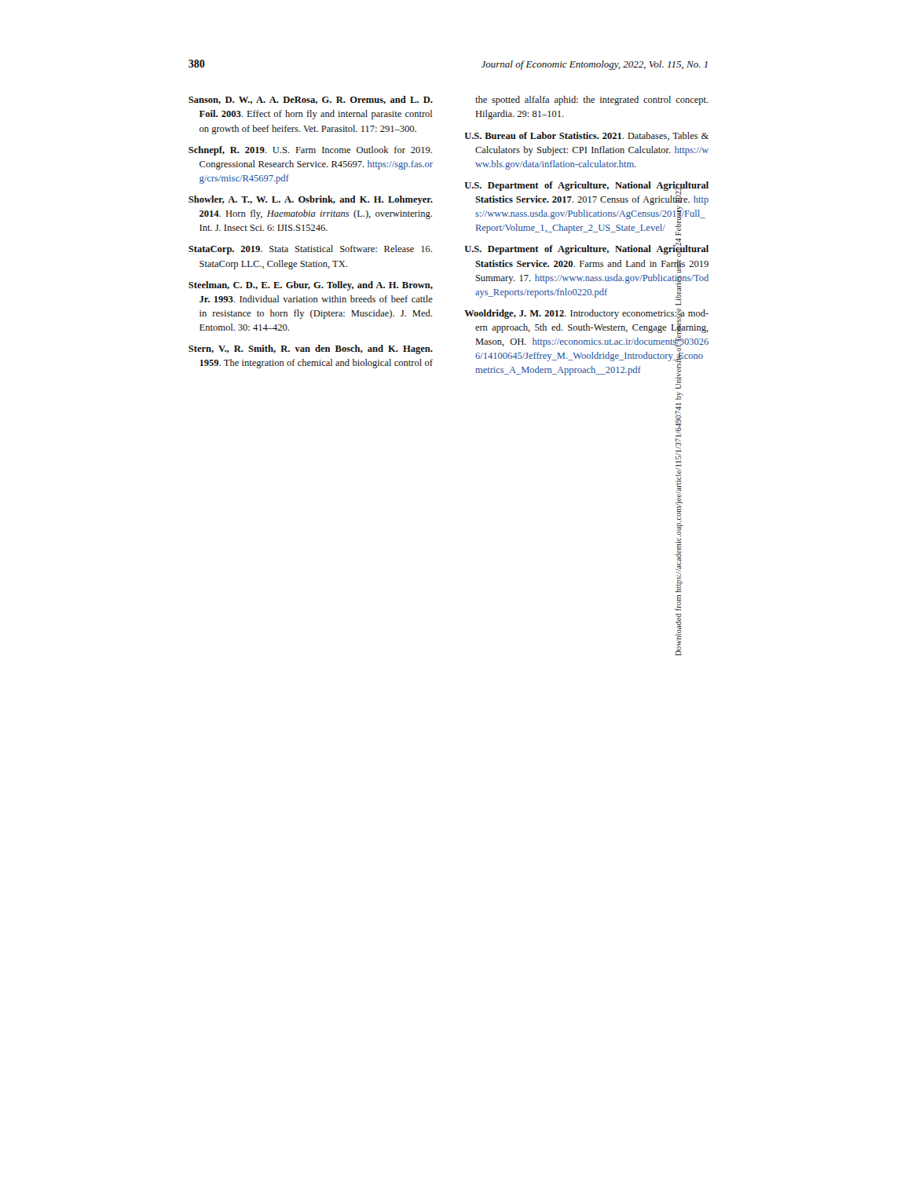380 Journal of Economic Entomology, 2022, Vol. 115, No. 1
Sanson, D. W., A. A. DeRosa, G. R. Oremus, and L. D. Foil. 2003. Effect of horn fly and internal parasite control on growth of beef heifers. Vet. Parasitol. 117: 291–300.
Schnepf, R. 2019. U.S. Farm Income Outlook for 2019. Congressional Research Service. R45697. https://sgp.fas.org/crs/misc/R45697.pdf
Showler, A. T., W. L. A. Osbrink, and K. H. Lohmeyer. 2014. Horn fly, Haematobia irritans (L.), overwintering. Int. J. Insect Sci. 6: IJIS.S15246.
StataCorp. 2019. Stata Statistical Software: Release 16. StataCorp LLC., College Station, TX.
Steelman, C. D., E. E. Gbur, G. Tolley, and A. H. Brown, Jr. 1993. Individual variation within breeds of beef cattle in resistance to horn fly (Diptera: Muscidae). J. Med. Entomol. 30: 414–420.
Stern, V., R. Smith, R. van den Bosch, and K. Hagen. 1959. The integration of chemical and biological control of the spotted alfalfa aphid: the integrated control concept. Hilgardia. 29: 81–101.
U.S. Bureau of Labor Statistics. 2021. Databases, Tables & Calculators by Subject: CPI Inflation Calculator. https://www.bls.gov/data/inflation-calculator.htm.
U.S. Department of Agriculture, National Agricultural Statistics Service. 2017. 2017 Census of Agriculture. https://www.nass.usda.gov/Publications/AgCensus/2017/Full_Report/Volume_1,_Chapter_2_US_State_Level/
U.S. Department of Agriculture, National Agricultural Statistics Service. 2020. Farms and Land in Farms 2019 Summary. 17. https://www.nass.usda.gov/Publications/Todays_Reports/reports/fnlo0220.pdf
Wooldridge, J. M. 2012. Introductory econometrics: a modern approach, 5th ed. South-Western, Cengage Learning, Mason, OH. https://economics.ut.ac.ir/documents/3030266/14100645/Jeffrey_M._Wooldridge_Introductory_Econometrics_A_Modern_Approach__2012.pdf
Downloaded from https://academic.oup.com/jee/article/115/1/371/6490741 by University of Tennessee Libraries user on 24 February 2022